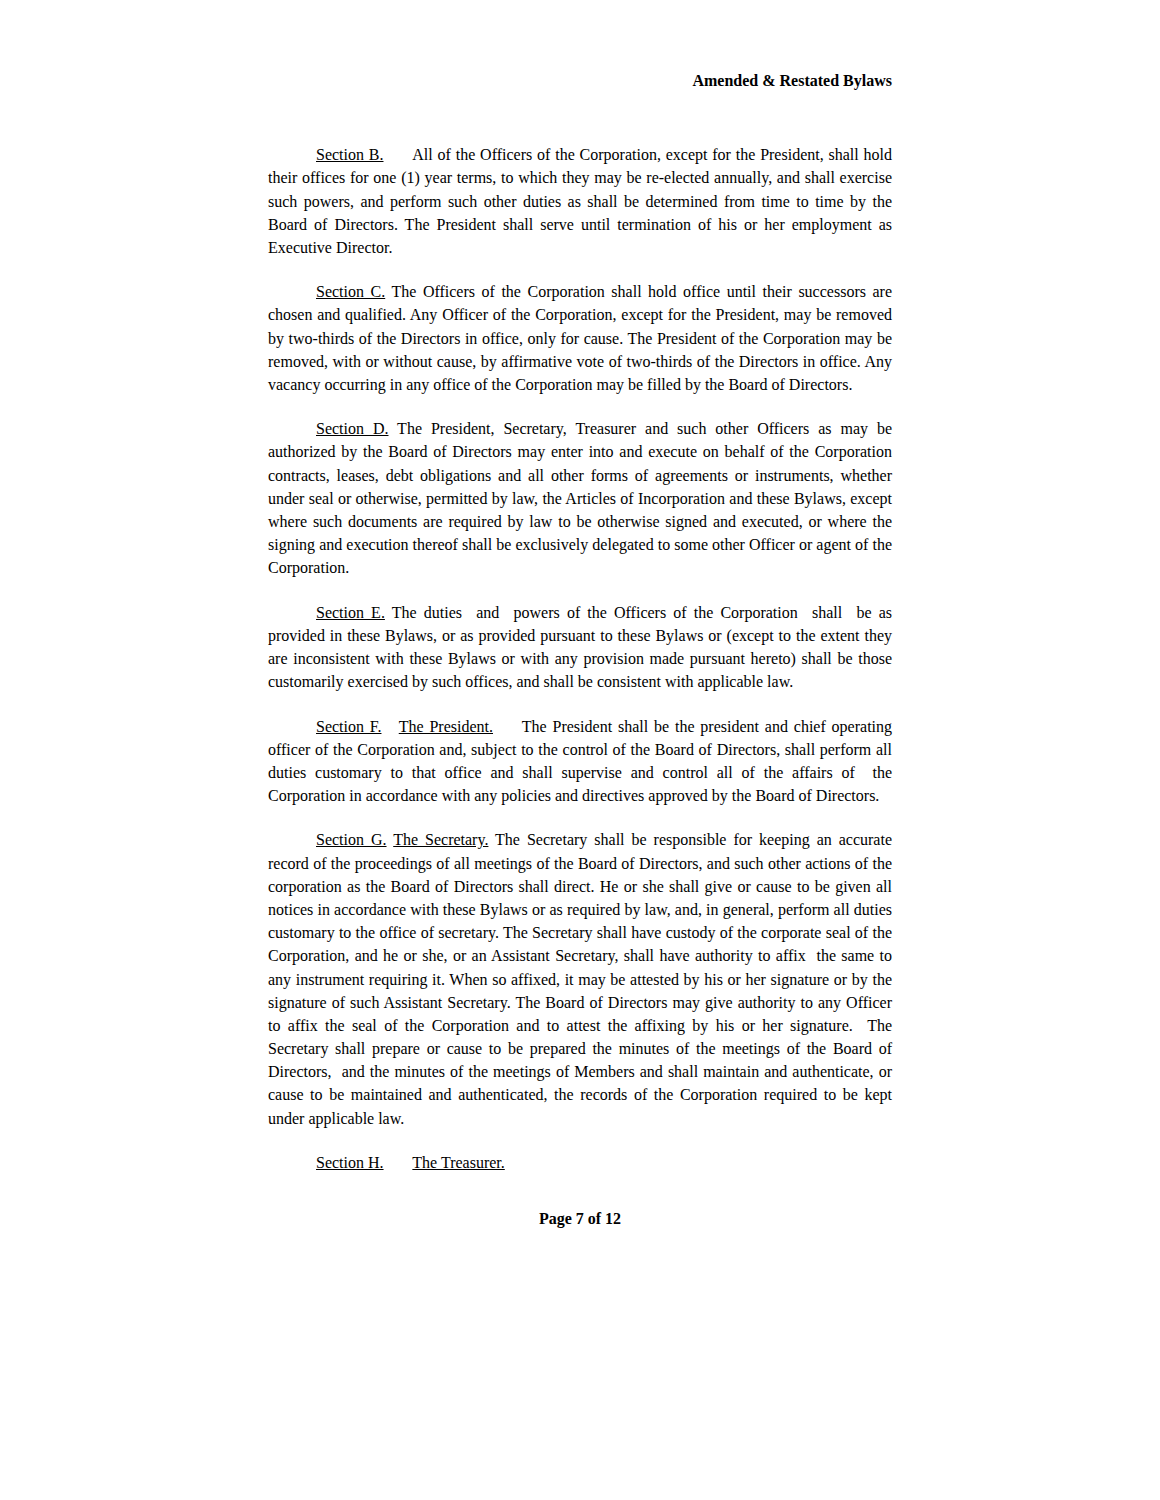Amended & Restated Bylaws
Section B. All of the Officers of the Corporation, except for the President, shall hold their offices for one (1) year terms, to which they may be re-elected annually, and shall exercise such powers, and perform such other duties as shall be determined from time to time by the Board of Directors. The President shall serve until termination of his or her employment as Executive Director.
Section C. The Officers of the Corporation shall hold office until their successors are chosen and qualified. Any Officer of the Corporation, except for the President, may be removed by two-thirds of the Directors in office, only for cause. The President of the Corporation may be removed, with or without cause, by affirmative vote of two-thirds of the Directors in office. Any vacancy occurring in any office of the Corporation may be filled by the Board of Directors.
Section D. The President, Secretary, Treasurer and such other Officers as may be authorized by the Board of Directors may enter into and execute on behalf of the Corporation contracts, leases, debt obligations and all other forms of agreements or instruments, whether under seal or otherwise, permitted by law, the Articles of Incorporation and these Bylaws, except where such documents are required by law to be otherwise signed and executed, or where the signing and execution thereof shall be exclusively delegated to some other Officer or agent of the Corporation.
Section E. The duties and powers of the Officers of the Corporation shall be as provided in these Bylaws, or as provided pursuant to these Bylaws or (except to the extent they are inconsistent with these Bylaws or with any provision made pursuant hereto) shall be those customarily exercised by such offices, and shall be consistent with applicable law.
Section F. The President. The President shall be the president and chief operating officer of the Corporation and, subject to the control of the Board of Directors, shall perform all duties customary to that office and shall supervise and control all of the affairs of the Corporation in accordance with any policies and directives approved by the Board of Directors.
Section G. The Secretary. The Secretary shall be responsible for keeping an accurate record of the proceedings of all meetings of the Board of Directors, and such other actions of the corporation as the Board of Directors shall direct. He or she shall give or cause to be given all notices in accordance with these Bylaws or as required by law, and, in general, perform all duties customary to the office of secretary. The Secretary shall have custody of the corporate seal of the Corporation, and he or she, or an Assistant Secretary, shall have authority to affix the same to any instrument requiring it. When so affixed, it may be attested by his or her signature or by the signature of such Assistant Secretary. The Board of Directors may give authority to any Officer to affix the seal of the Corporation and to attest the affixing by his or her signature. The Secretary shall prepare or cause to be prepared the minutes of the meetings of the Board of Directors, and the minutes of the meetings of Members and shall maintain and authenticate, or cause to be maintained and authenticated, the records of the Corporation required to be kept under applicable law.
Section H. The Treasurer.
Page 7 of 12